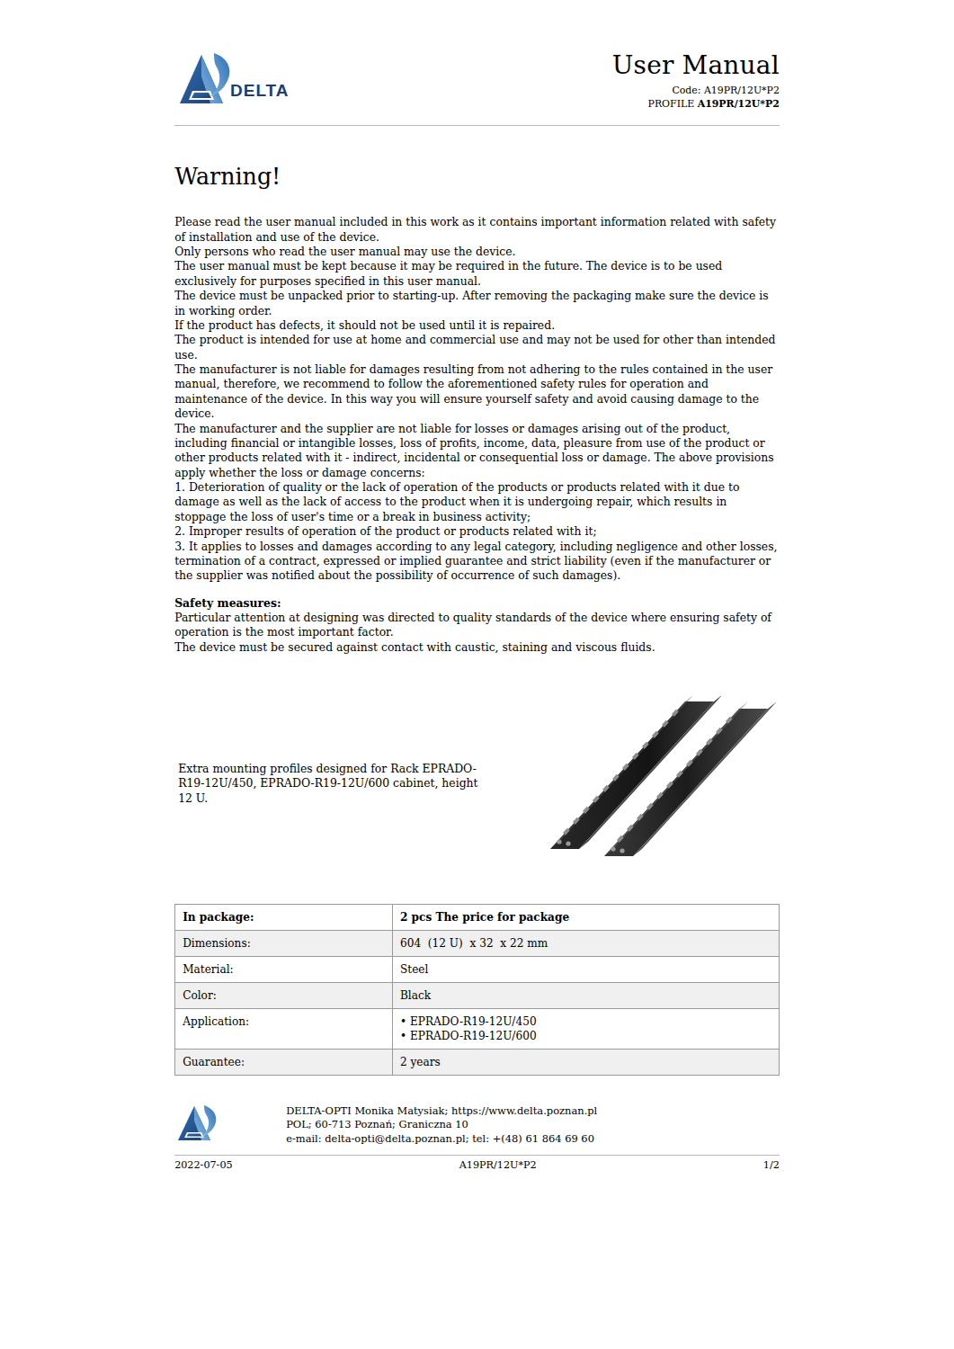DELTA
User Manual
Code: A19PR/12U*P2
PROFILE A19PR/12U*P2
Warning!
Please read the user manual included in this work as it contains important information related with safety of installation and use of the device.
Only persons who read the user manual may use the device.
The user manual must be kept because it may be required in the future. The device is to be used exclusively for purposes specified in this user manual.
The device must be unpacked prior to starting-up. After removing the packaging make sure the device is in working order.
If the product has defects, it should not be used until it is repaired.
The product is intended for use at home and commercial use and may not be used for other than intended use.
The manufacturer is not liable for damages resulting from not adhering to the rules contained in the user manual, therefore, we recommend to follow the aforementioned safety rules for operation and maintenance of the device. In this way you will ensure yourself safety and avoid causing damage to the device.
The manufacturer and the supplier are not liable for losses or damages arising out of the product, including financial or intangible losses, loss of profits, income, data, pleasure from use of the product or other products related with it - indirect, incidental or consequential loss or damage. The above provisions apply whether the loss or damage concerns:
1. Deterioration of quality or the lack of operation of the products or products related with it due to damage as well as the lack of access to the product when it is undergoing repair, which results in stoppage the loss of user's time or a break in business activity;
2. Improper results of operation of the product or products related with it;
3. It applies to losses and damages according to any legal category, including negligence and other losses, termination of a contract, expressed or implied guarantee and strict liability (even if the manufacturer or the supplier was notified about the possibility of occurrence of such damages).
Safety measures:
Particular attention at designing was directed to quality standards of the device where ensuring safety of operation is the most important factor.
The device must be secured against contact with caustic, staining and viscous fluids.
Extra mounting profiles designed for Rack EPRADO-R19-12U/450, EPRADO-R19-12U/600 cabinet, height 12 U.
| In package: | 2 pcs The price for package |
| Dimensions: | 604 (12 U) x 32 x 22 mm |
| Material: | Steel |
| Color: | Black |
| Application: | EPRADO-R19-12U/450 EPRADO-R19-12U/600 |
| Guarantee: | 2 years |
DELTA-OPTI Monika Matysiak; https://www.delta.poznan.pl
POL; 60-713 Poznań; Graniczna 10
e-mail: delta-opti@delta.poznan.pl; tel: +(48) 61 864 69 60
2022-07-05 A19PR/12U*P2 1/2